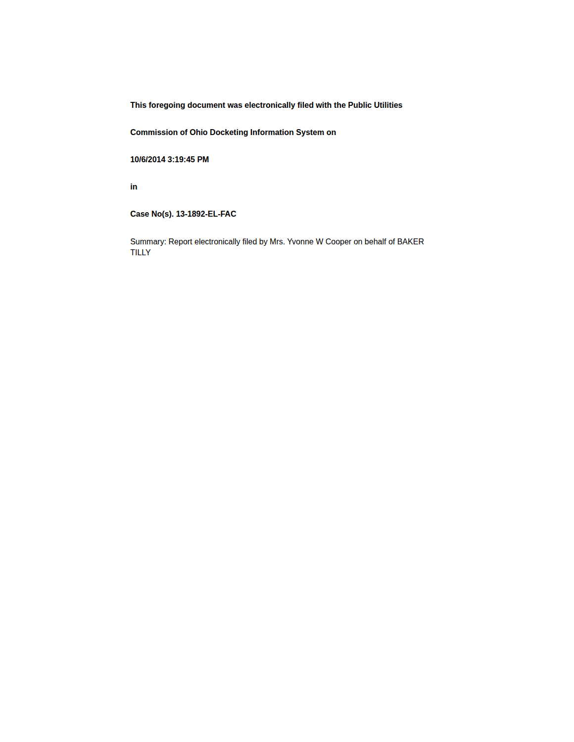This foregoing document was electronically filed with the Public Utilities
Commission of Ohio Docketing Information System on
10/6/2014 3:19:45 PM
in
Case No(s). 13-1892-EL-FAC
Summary: Report electronically filed by Mrs. Yvonne W Cooper on behalf of BAKER TILLY